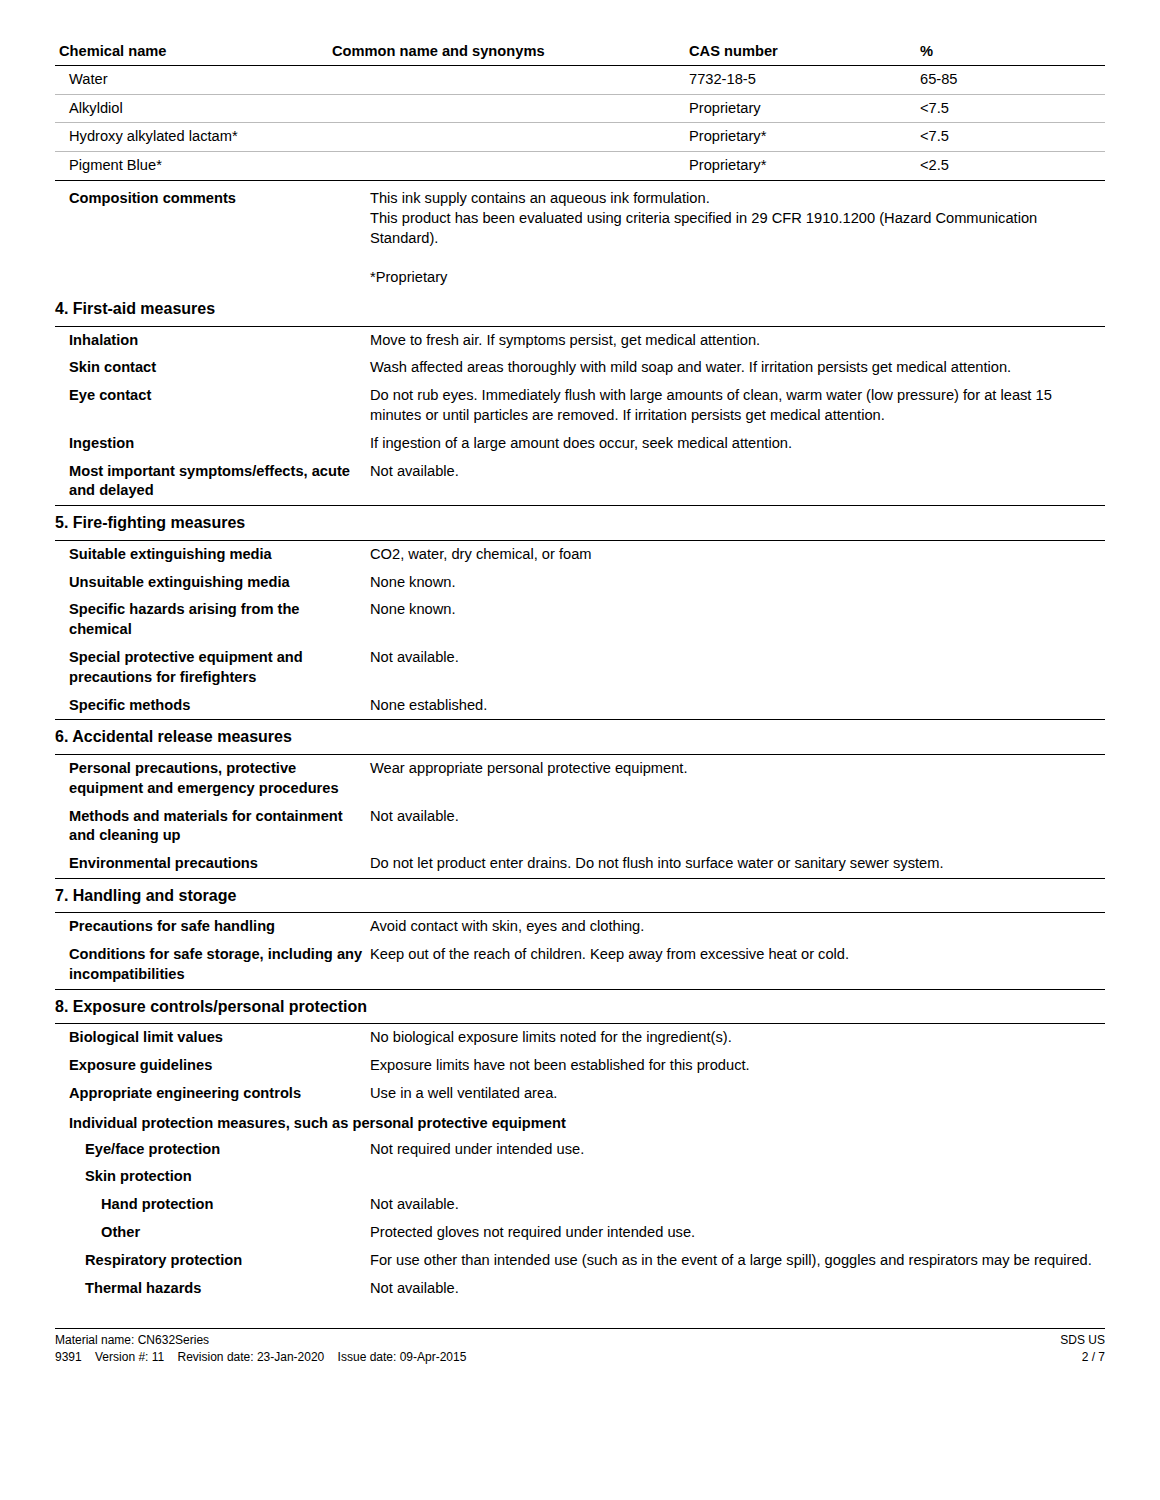| Chemical name | Common name and synonyms | CAS number | % |
| --- | --- | --- | --- |
| Water | | 7732-18-5 | 65-85 |
| Alkyldiol | | Proprietary | <7.5 |
| Hydroxy alkylated lactam* | | Proprietary* | <7.5 |
| Pigment Blue* | | Proprietary* | <2.5 |
| Composition comments | This ink supply contains an aqueous ink formulation. This product has been evaluated using criteria specified in 29 CFR 1910.1200 (Hazard Communication Standard). *Proprietary |
4. First-aid measures
| Inhalation | Move to fresh air. If symptoms persist, get medical attention. |
| Skin contact | Wash affected areas thoroughly with mild soap and water. If irritation persists get medical attention. |
| Eye contact | Do not rub eyes. Immediately flush with large amounts of clean, warm water (low pressure) for at least 15 minutes or until particles are removed. If irritation persists get medical attention. |
| Ingestion | If ingestion of a large amount does occur, seek medical attention. |
| Most important symptoms/effects, acute and delayed | Not available. |
5. Fire-fighting measures
| Suitable extinguishing media | CO2, water, dry chemical, or foam |
| Unsuitable extinguishing media | None known. |
| Specific hazards arising from the chemical | None known. |
| Special protective equipment and precautions for firefighters | Not available. |
| Specific methods | None established. |
6. Accidental release measures
| Personal precautions, protective equipment and emergency procedures | Wear appropriate personal protective equipment. |
| Methods and materials for containment and cleaning up | Not available. |
| Environmental precautions | Do not let product enter drains. Do not flush into surface water or sanitary sewer system. |
7. Handling and storage
| Precautions for safe handling | Avoid contact with skin, eyes and clothing. |
| Conditions for safe storage, including any incompatibilities | Keep out of the reach of children. Keep away from excessive heat or cold. |
8. Exposure controls/personal protection
| Biological limit values | No biological exposure limits noted for the ingredient(s). |
| Exposure guidelines | Exposure limits have not been established for this product. |
| Appropriate engineering controls | Use in a well ventilated area. |
Individual protection measures, such as personal protective equipment
| Eye/face protection | Not required under intended use. |
| Skin protection |
| Hand protection | Not available. |
| Other | Protected gloves not required under intended use. |
| Respiratory protection | For use other than intended use (such as in the event of a large spill), goggles and respirators may be required. |
| Thermal hazards | Not available. |
Material name: CN632Series
SDS US
9391 Version #: 11 Revision date: 23-Jan-2020 Issue date: 09-Apr-2015
2 / 7